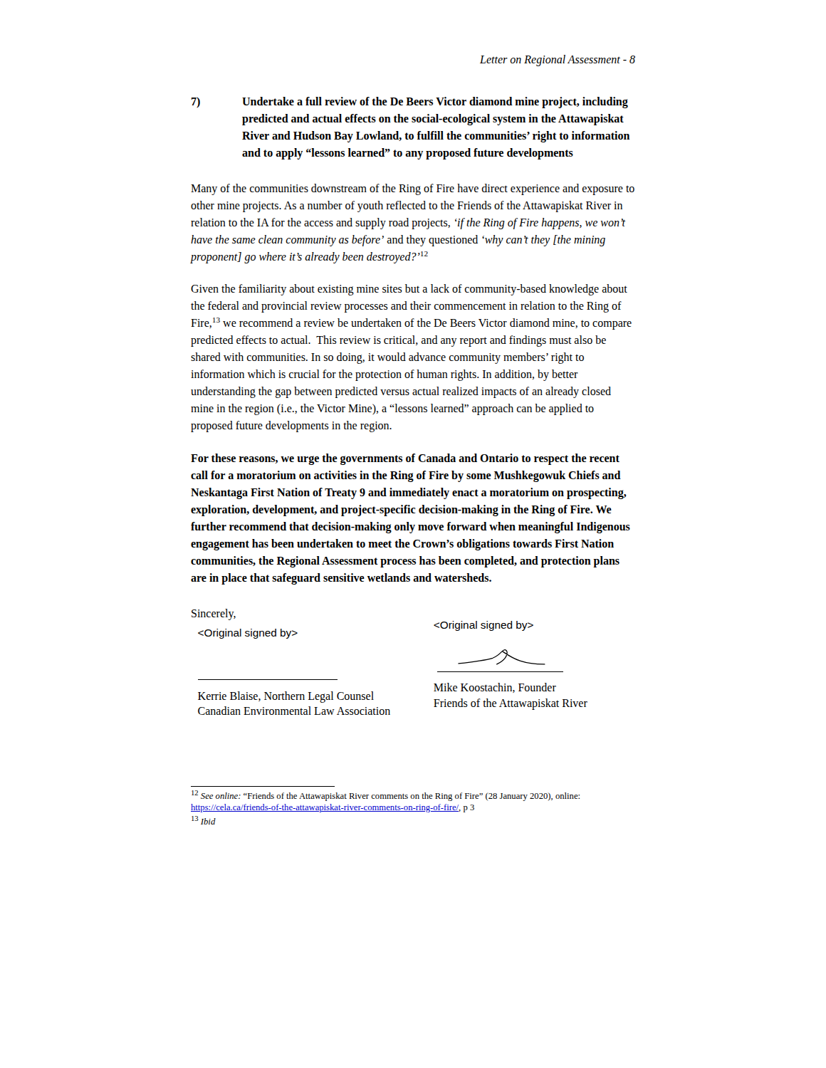Letter on Regional Assessment - 8
7)
Undertake a full review of the De Beers Victor diamond mine project, including predicted and actual effects on the social-ecological system in the Attawapiskat River and Hudson Bay Lowland, to fulfill the communities’ right to information and to apply “lessons learned” to any proposed future developments
Many of the communities downstream of the Ring of Fire have direct experience and exposure to other mine projects. As a number of youth reflected to the Friends of the Attawapiskat River in relation to the IA for the access and supply road projects, ‘if the Ring of Fire happens, we won’t have the same clean community as before’ and they questioned ‘why can’t they [the mining proponent] go where it’s already been destroyed?’12
Given the familiarity about existing mine sites but a lack of community-based knowledge about the federal and provincial review processes and their commencement in relation to the Ring of Fire,13 we recommend a review be undertaken of the De Beers Victor diamond mine, to compare predicted effects to actual. This review is critical, and any report and findings must also be shared with communities. In so doing, it would advance community members’ right to information which is crucial for the protection of human rights. In addition, by better understanding the gap between predicted versus actual realized impacts of an already closed mine in the region (i.e., the Victor Mine), a “lessons learned” approach can be applied to proposed future developments in the region.
For these reasons, we urge the governments of Canada and Ontario to respect the recent call for a moratorium on activities in the Ring of Fire by some Mushkegowuk Chiefs and Neskantaga First Nation of Treaty 9 and immediately enact a moratorium on prospecting, exploration, development, and project-specific decision-making in the Ring of Fire. We further recommend that decision-making only move forward when meaningful Indigenous engagement has been undertaken to meet the Crown’s obligations towards First Nation communities, the Regional Assessment process has been completed, and protection plans are in place that safeguard sensitive wetlands and watersheds.
Sincerely,
<Original signed by>
Kerrie Blaise, Northern Legal Counsel
Canadian Environmental Law Association
<Original signed by>
Mike Koostachin, Founder
Friends of the Attawapiskat River
12 See online: “Friends of the Attawapiskat River comments on the Ring of Fire” (28 January 2020), online: https://cela.ca/friends-of-the-attawapiskat-river-comments-on-ring-of-fire/, p 3
13 Ibid